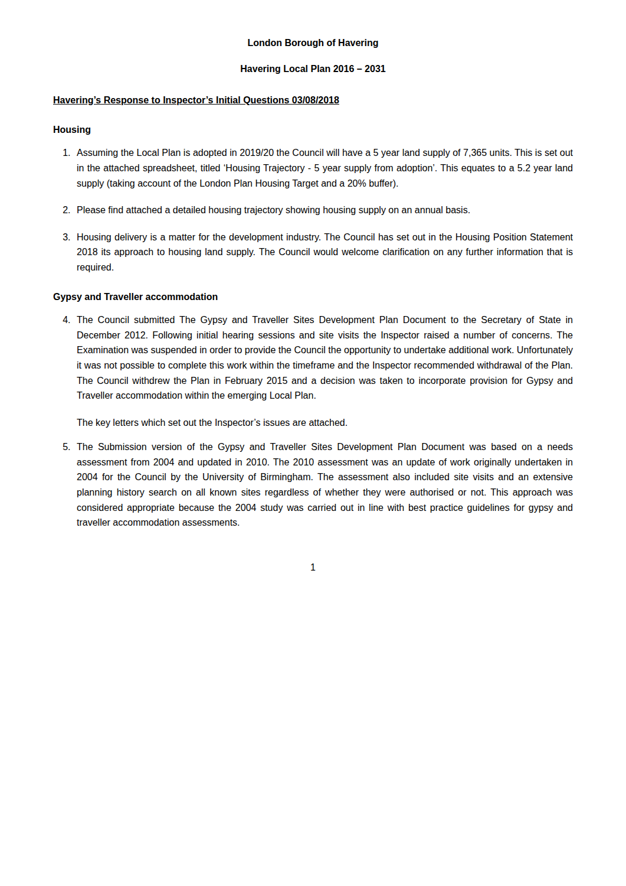London Borough of Havering
Havering Local Plan 2016 – 2031
Havering’s Response to Inspector’s Initial Questions 03/08/2018
Housing
Assuming the Local Plan is adopted in 2019/20 the Council will have a 5 year land supply of 7,365 units. This is set out in the attached spreadsheet, titled ‘Housing Trajectory - 5 year supply from adoption’. This equates to a 5.2 year land supply (taking account of the London Plan Housing Target and a 20% buffer).
Please find attached a detailed housing trajectory showing housing supply on an annual basis.
Housing delivery is a matter for the development industry. The Council has set out in the Housing Position Statement 2018 its approach to housing land supply. The Council would welcome clarification on any further information that is required.
Gypsy and Traveller accommodation
The Council submitted The Gypsy and Traveller Sites Development Plan Document to the Secretary of State in December 2012. Following initial hearing sessions and site visits the Inspector raised a number of concerns. The Examination was suspended in order to provide the Council the opportunity to undertake additional work. Unfortunately it was not possible to complete this work within the timeframe and the Inspector recommended withdrawal of the Plan. The Council withdrew the Plan in February 2015 and a decision was taken to incorporate provision for Gypsy and Traveller accommodation within the emerging Local Plan.
The key letters which set out the Inspector’s issues are attached.
The Submission version of the Gypsy and Traveller Sites Development Plan Document was based on a needs assessment from 2004 and updated in 2010. The 2010 assessment was an update of work originally undertaken in 2004 for the Council by the University of Birmingham. The assessment also included site visits and an extensive planning history search on all known sites regardless of whether they were authorised or not. This approach was considered appropriate because the 2004 study was carried out in line with best practice guidelines for gypsy and traveller accommodation assessments.
1